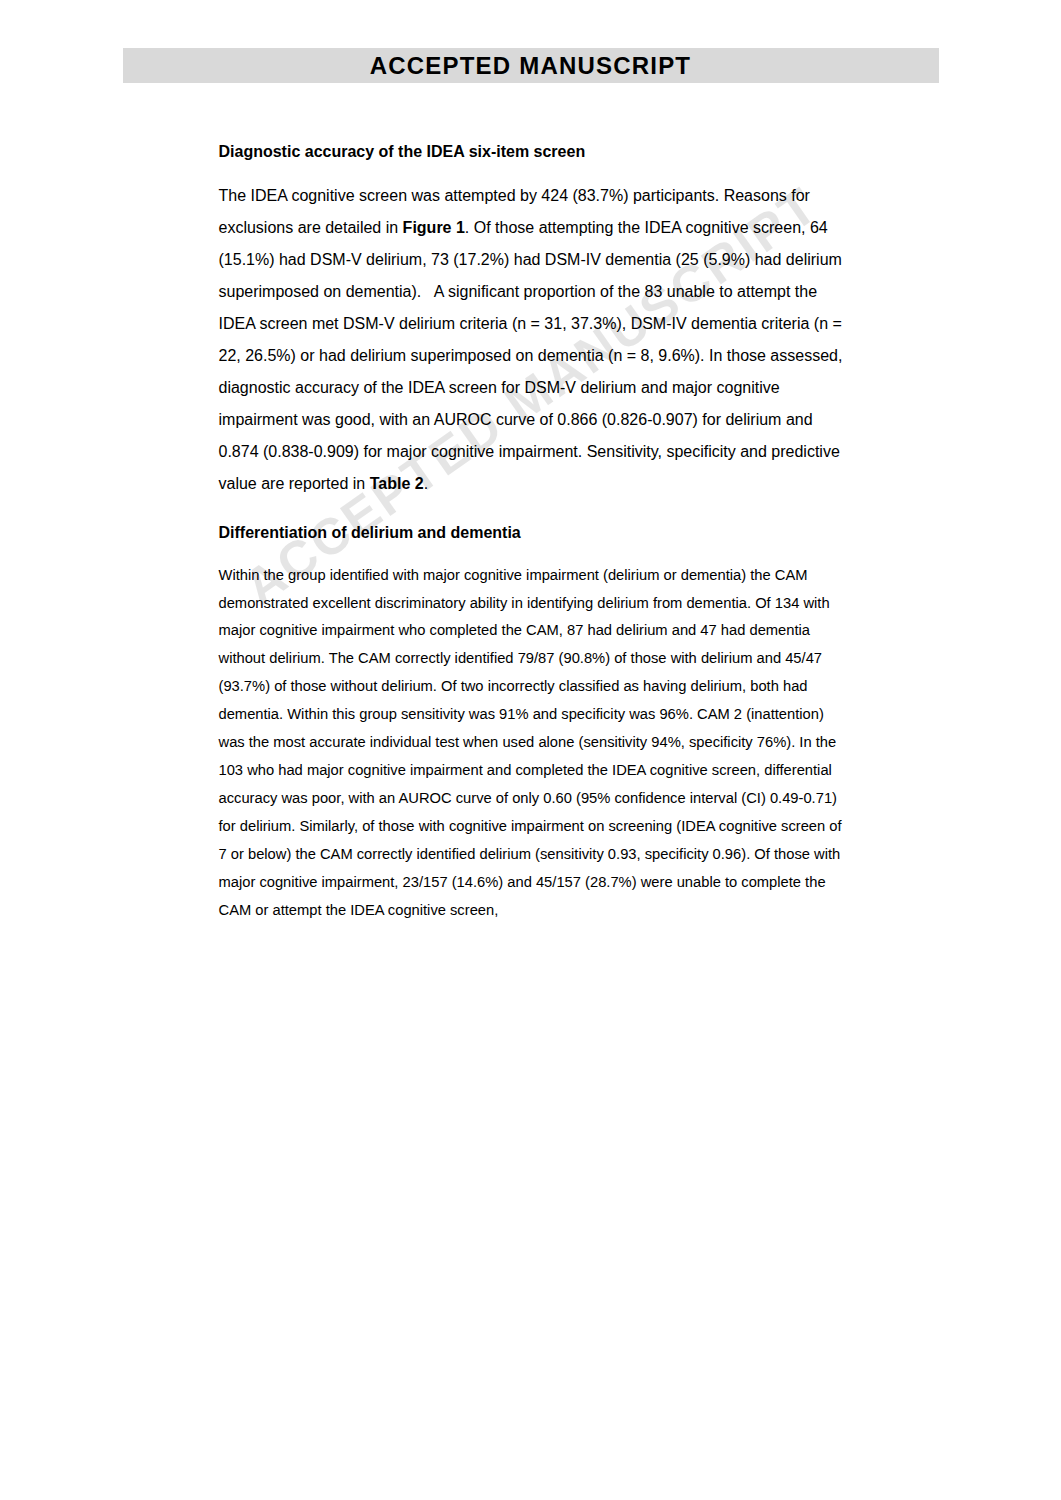ACCEPTED MANUSCRIPT
ACCEPTED MANUSCRIPT
Diagnostic accuracy of the IDEA six-item screen
The IDEA cognitive screen was attempted by 424 (83.7%) participants. Reasons for exclusions are detailed in Figure 1. Of those attempting the IDEA cognitive screen, 64 (15.1%) had DSM-V delirium, 73 (17.2%) had DSM-IV dementia (25 (5.9%) had delirium superimposed on dementia). A significant proportion of the 83 unable to attempt the IDEA screen met DSM-V delirium criteria (n = 31, 37.3%), DSM-IV dementia criteria (n = 22, 26.5%) or had delirium superimposed on dementia (n = 8, 9.6%). In those assessed, diagnostic accuracy of the IDEA screen for DSM-V delirium and major cognitive impairment was good, with an AUROC curve of 0.866 (0.826-0.907) for delirium and 0.874 (0.838-0.909) for major cognitive impairment. Sensitivity, specificity and predictive value are reported in Table 2.
Differentiation of delirium and dementia
Within the group identified with major cognitive impairment (delirium or dementia) the CAM demonstrated excellent discriminatory ability in identifying delirium from dementia. Of 134 with major cognitive impairment who completed the CAM, 87 had delirium and 47 had dementia without delirium. The CAM correctly identified 79/87 (90.8%) of those with delirium and 45/47 (93.7%) of those without delirium. Of two incorrectly classified as having delirium, both had dementia. Within this group sensitivity was 91% and specificity was 96%. CAM 2 (inattention) was the most accurate individual test when used alone (sensitivity 94%, specificity 76%). In the 103 who had major cognitive impairment and completed the IDEA cognitive screen, differential accuracy was poor, with an AUROC curve of only 0.60 (95% confidence interval (CI) 0.49-0.71) for delirium. Similarly, of those with cognitive impairment on screening (IDEA cognitive screen of 7 or below) the CAM correctly identified delirium (sensitivity 0.93, specificity 0.96). Of those with major cognitive impairment, 23/157 (14.6%) and 45/157 (28.7%) were unable to complete the CAM or attempt the IDEA cognitive screen,